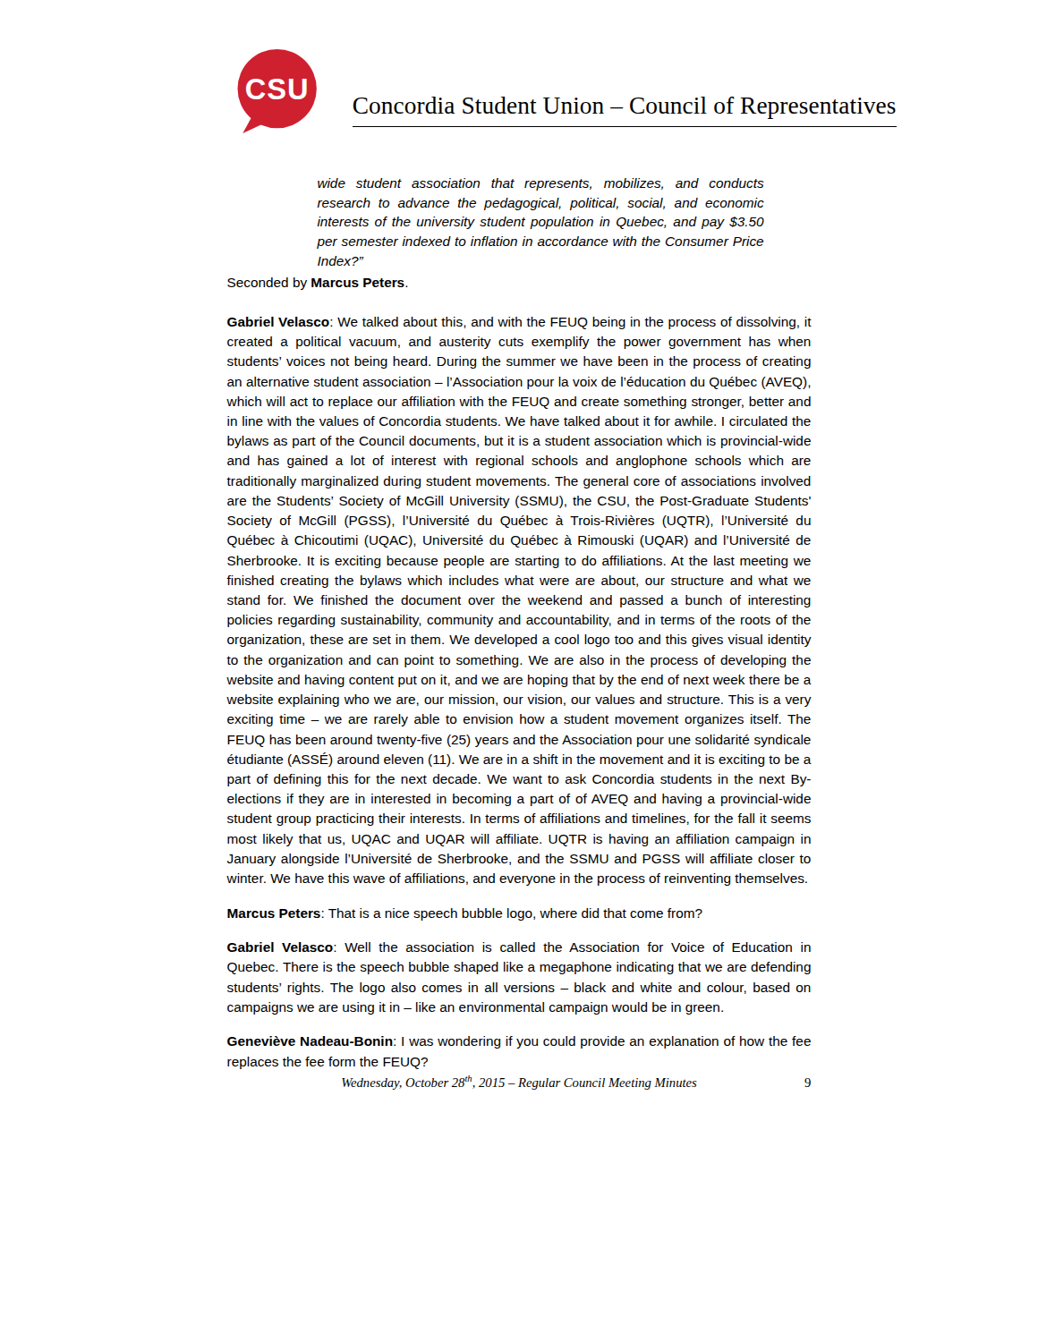CSU
Concordia Student Union – Council of Representatives
wide student association that represents, mobilizes, and conducts research to advance the pedagogical, political, social, and economic interests of the university student population in Quebec, and pay $3.50 per semester indexed to inflation in accordance with the Consumer Price Index?”
Seconded by Marcus Peters.
Gabriel Velasco: We talked about this, and with the FEUQ being in the process of dissolving, it created a political vacuum, and austerity cuts exemplify the power government has when students’ voices not being heard. During the summer we have been in the process of creating an alternative student association – l’Association pour la voix de l’éducation du Québec (AVEQ), which will act to replace our affiliation with the FEUQ and create something stronger, better and in line with the values of Concordia students. We have talked about it for awhile. I circulated the bylaws as part of the Council documents, but it is a student association which is provincial-wide and has gained a lot of interest with regional schools and anglophone schools which are traditionally marginalized during student movements. The general core of associations involved are the Students’ Society of McGill University (SSMU), the CSU, the Post-Graduate Students' Society of McGill (PGSS), l’Université du Québec à Trois-Rivières (UQTR), l’Université du Québec à Chicoutimi (UQAC), Université du Québec à Rimouski (UQAR) and l’Université de Sherbrooke. It is exciting because people are starting to do affiliations. At the last meeting we finished creating the bylaws which includes what were are about, our structure and what we stand for. We finished the document over the weekend and passed a bunch of interesting policies regarding sustainability, community and accountability, and in terms of the roots of the organization, these are set in them. We developed a cool logo too and this gives visual identity to the organization and can point to something. We are also in the process of developing the website and having content put on it, and we are hoping that by the end of next week there be a website explaining who we are, our mission, our vision, our values and structure. This is a very exciting time – we are rarely able to envision how a student movement organizes itself. The FEUQ has been around twenty-five (25) years and the Association pour une solidarité syndicale étudiante (ASSÉ) around eleven (11). We are in a shift in the movement and it is exciting to be a part of defining this for the next decade. We want to ask Concordia students in the next By-elections if they are in interested in becoming a part of of AVEQ and having a provincial-wide student group practicing their interests. In terms of affiliations and timelines, for the fall it seems most likely that us, UQAC and UQAR will affiliate. UQTR is having an affiliation campaign in January alongside l’Université de Sherbrooke, and the SSMU and PGSS will affiliate closer to winter. We have this wave of affiliations, and everyone in the process of reinventing themselves.
Marcus Peters: That is a nice speech bubble logo, where did that come from?
Gabriel Velasco: Well the association is called the Association for Voice of Education in Quebec. There is the speech bubble shaped like a megaphone indicating that we are defending students’ rights. The logo also comes in all versions – black and white and colour, based on campaigns we are using it in – like an environmental campaign would be in green.
Geneviève Nadeau-Bonin: I was wondering if you could provide an explanation of how the fee replaces the fee form the FEUQ?
Wednesday, October 28th, 2015 – Regular Council Meeting Minutes
9